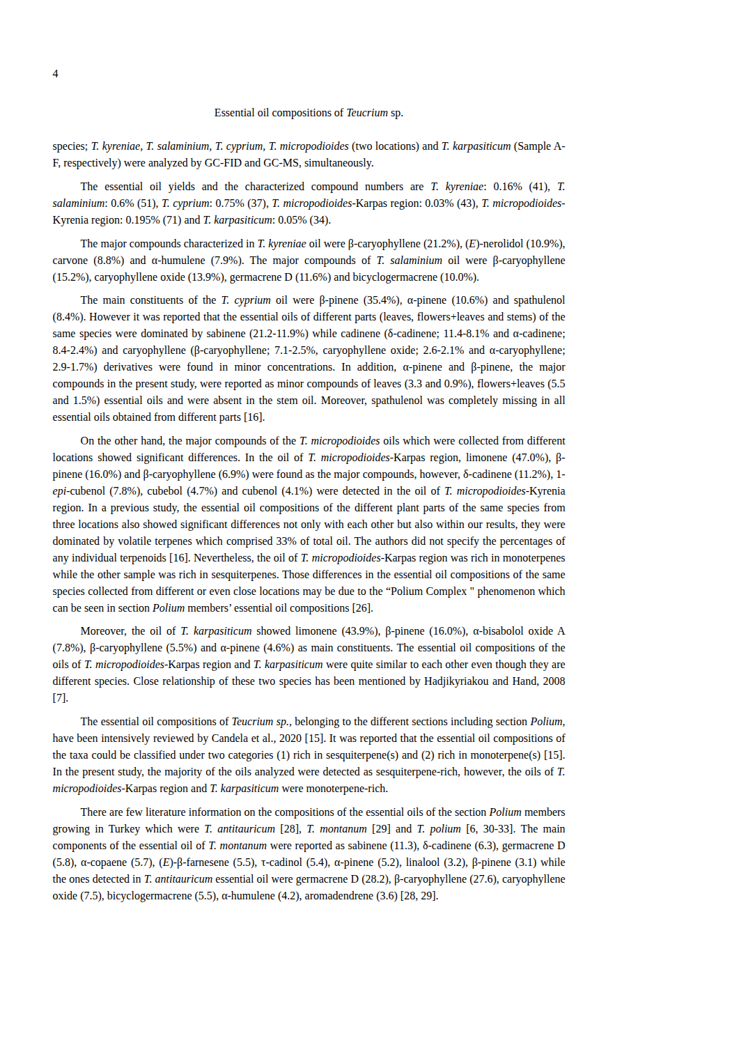4
Essential oil compositions of Teucrium sp.
species; T. kyreniae, T. salaminium, T. cyprium, T. micropodioides (two locations) and T. karpasiticum (Sample A-F, respectively) were analyzed by GC-FID and GC-MS, simultaneously.
The essential oil yields and the characterized compound numbers are T. kyreniae: 0.16% (41), T. salaminium: 0.6% (51), T. cyprium: 0.75% (37), T. micropodioides-Karpas region: 0.03% (43), T. micropodioides-Kyrenia region: 0.195% (71) and T. karpasiticum: 0.05% (34).
The major compounds characterized in T. kyreniae oil were β-caryophyllene (21.2%), (E)-nerolidol (10.9%), carvone (8.8%) and α-humulene (7.9%). The major compounds of T. salaminium oil were β-caryophyllene (15.2%), caryophyllene oxide (13.9%), germacrene D (11.6%) and bicyclogermacrene (10.0%).
The main constituents of the T. cyprium oil were β-pinene (35.4%), α-pinene (10.6%) and spathulenol (8.4%). However it was reported that the essential oils of different parts (leaves, flowers+leaves and stems) of the same species were dominated by sabinene (21.2-11.9%) while cadinene (δ-cadinene; 11.4-8.1% and α-cadinene; 8.4-2.4%) and caryophyllene (β-caryophyllene; 7.1-2.5%, caryophyllene oxide; 2.6-2.1% and α-caryophyllene; 2.9-1.7%) derivatives were found in minor concentrations. In addition, α-pinene and β-pinene, the major compounds in the present study, were reported as minor compounds of leaves (3.3 and 0.9%), flowers+leaves (5.5 and 1.5%) essential oils and were absent in the stem oil. Moreover, spathulenol was completely missing in all essential oils obtained from different parts [16].
On the other hand, the major compounds of the T. micropodioides oils which were collected from different locations showed significant differences. In the oil of T. micropodioides-Karpas region, limonene (47.0%), β-pinene (16.0%) and β-caryophyllene (6.9%) were found as the major compounds, however, δ-cadinene (11.2%), 1-epi-cubenol (7.8%), cubebol (4.7%) and cubenol (4.1%) were detected in the oil of T. micropodioides-Kyrenia region. In a previous study, the essential oil compositions of the different plant parts of the same species from three locations also showed significant differences not only with each other but also within our results, they were dominated by volatile terpenes which comprised 33% of total oil. The authors did not specify the percentages of any individual terpenoids [16]. Nevertheless, the oil of T. micropodioides-Karpas region was rich in monoterpenes while the other sample was rich in sesquiterpenes. Those differences in the essential oil compositions of the same species collected from different or even close locations may be due to the “Polium Complex " phenomenon which can be seen in section Polium members’ essential oil compositions [26].
Moreover, the oil of T. karpasiticum showed limonene (43.9%), β-pinene (16.0%), α-bisabolol oxide A (7.8%), β-caryophyllene (5.5%) and α-pinene (4.6%) as main constituents. The essential oil compositions of the oils of T. micropodioides-Karpas region and T. karpasiticum were quite similar to each other even though they are different species. Close relationship of these two species has been mentioned by Hadjikyriakou and Hand, 2008 [7].
The essential oil compositions of Teucrium sp., belonging to the different sections including section Polium, have been intensively reviewed by Candela et al., 2020 [15]. It was reported that the essential oil compositions of the taxa could be classified under two categories (1) rich in sesquiterpene(s) and (2) rich in monoterpene(s) [15]. In the present study, the majority of the oils analyzed were detected as sesquiterpene-rich, however, the oils of T. micropodioides-Karpas region and T. karpasiticum were monoterpene-rich.
There are few literature information on the compositions of the essential oils of the section Polium members growing in Turkey which were T. antitauricum [28], T. montanum [29] and T. polium [6, 30-33]. The main components of the essential oil of T. montanum were reported as sabinene (11.3), δ-cadinene (6.3), germacrene D (5.8), α-copaene (5.7), (E)-β-farnesene (5.5), τ-cadinol (5.4), α-pinene (5.2), linalool (3.2), β-pinene (3.1) while the ones detected in T. antitauricum essential oil were germacrene D (28.2), β-caryophyllene (27.6), caryophyllene oxide (7.5), bicyclogermacrene (5.5), α-humulene (4.2), aromadendrene (3.6) [28, 29].